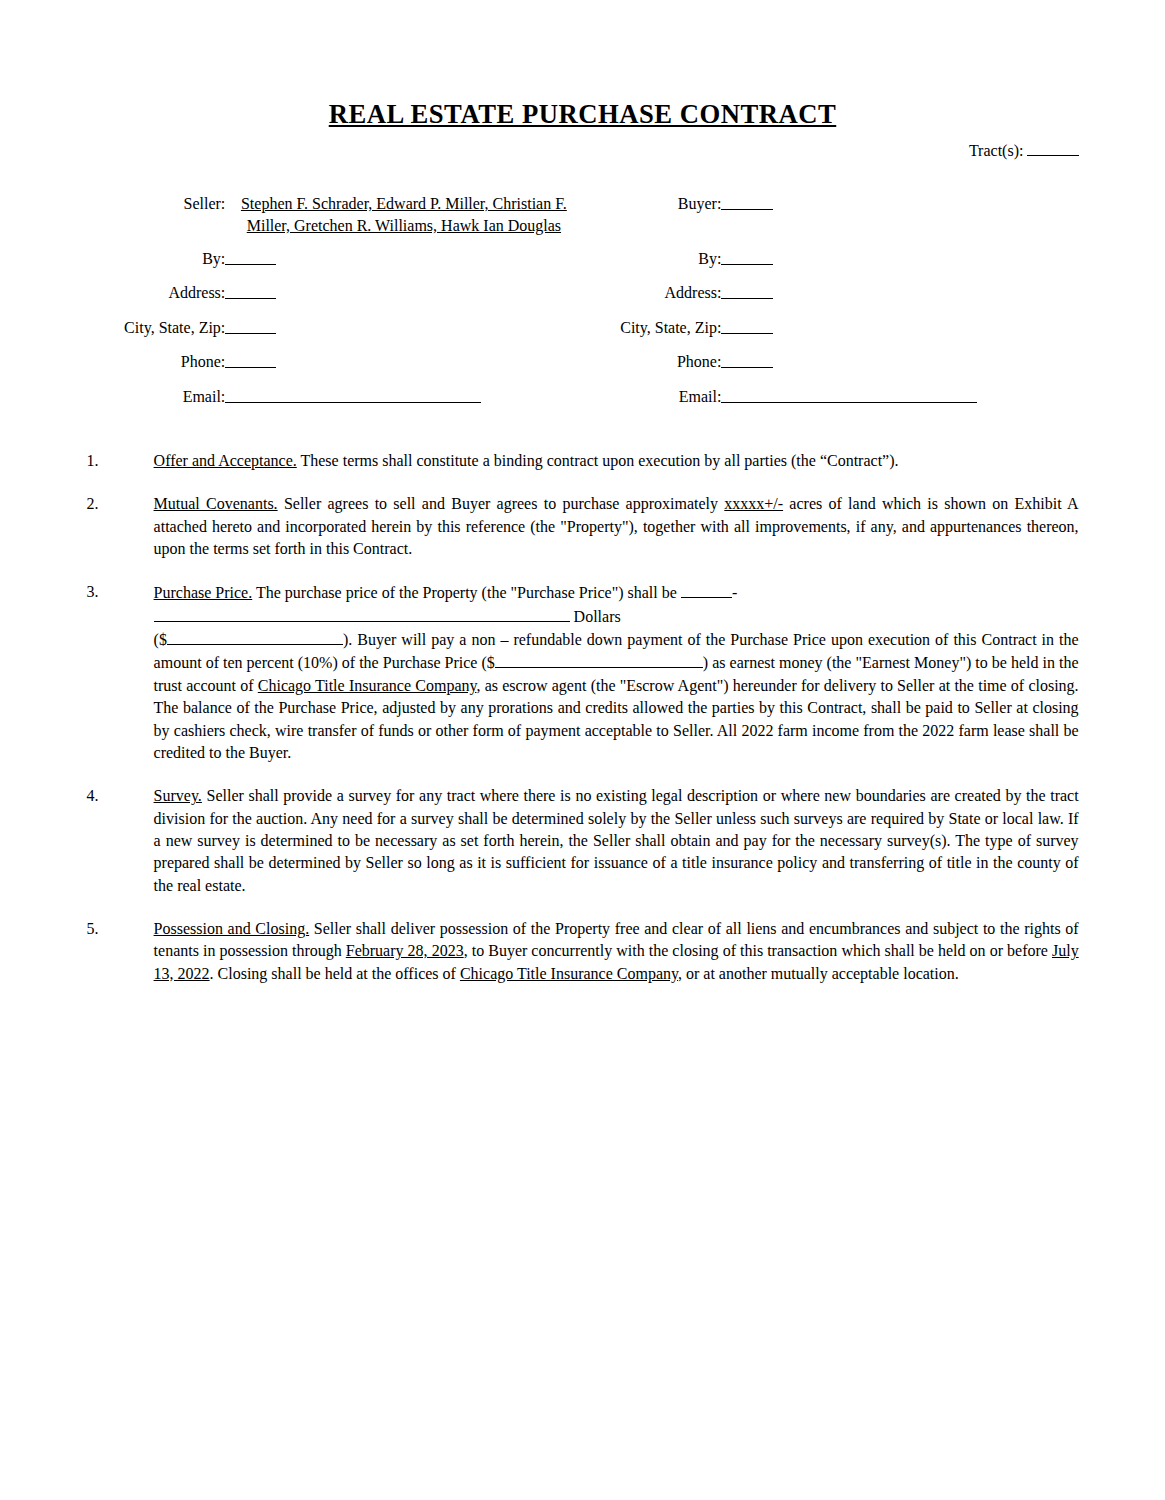REAL ESTATE PURCHASE CONTRACT
Tract(s):
| Seller: | Stephen F. Schrader, Edward P. Miller, Christian F. Miller, Gretchen R. Williams, Hawk Ian Douglas | Buyer: | |
| By: | | By: | |
| Address: | | Address: | |
| City, State, Zip: | | City, State, Zip: | |
| Phone: | | Phone: | |
| Email: | | Email: | |
Offer and Acceptance. These terms shall constitute a binding contract upon execution by all parties (the “Contract”).
Mutual Covenants. Seller agrees to sell and Buyer agrees to purchase approximately xxxxx+/- acres of land which is shown on Exhibit A attached hereto and incorporated herein by this reference (the "Property"), together with all improvements, if any, and appurtenances thereon, upon the terms set forth in this Contract.
Purchase Price. The purchase price of the Property (the "Purchase Price") shall be -
Dollars
($ ). Buyer will pay a non – refundable down payment of the Purchase Price upon execution of this Contract in the amount of ten percent (10%) of the Purchase Price ($ ) as earnest money (the "Earnest Money") to be held in the trust account of Chicago Title Insurance Company, as escrow agent (the "Escrow Agent") hereunder for delivery to Seller at the time of closing. The balance of the Purchase Price, adjusted by any prorations and credits allowed the parties by this Contract, shall be paid to Seller at closing by cashiers check, wire transfer of funds or other form of payment acceptable to Seller. All 2022 farm income from the 2022 farm lease shall be credited to the Buyer.
Survey. Seller shall provide a survey for any tract where there is no existing legal description or where new boundaries are created by the tract division for the auction. Any need for a survey shall be determined solely by the Seller unless such surveys are required by State or local law. If a new survey is determined to be necessary as set forth herein, the Seller shall obtain and pay for the necessary survey(s). The type of survey prepared shall be determined by Seller so long as it is sufficient for issuance of a title insurance policy and transferring of title in the county of the real estate.
Possession and Closing. Seller shall deliver possession of the Property free and clear of all liens and encumbrances and subject to the rights of tenants in possession through February 28, 2023, to Buyer concurrently with the closing of this transaction which shall be held on or before July 13, 2022. Closing shall be held at the offices of Chicago Title Insurance Company, or at another mutually acceptable location.